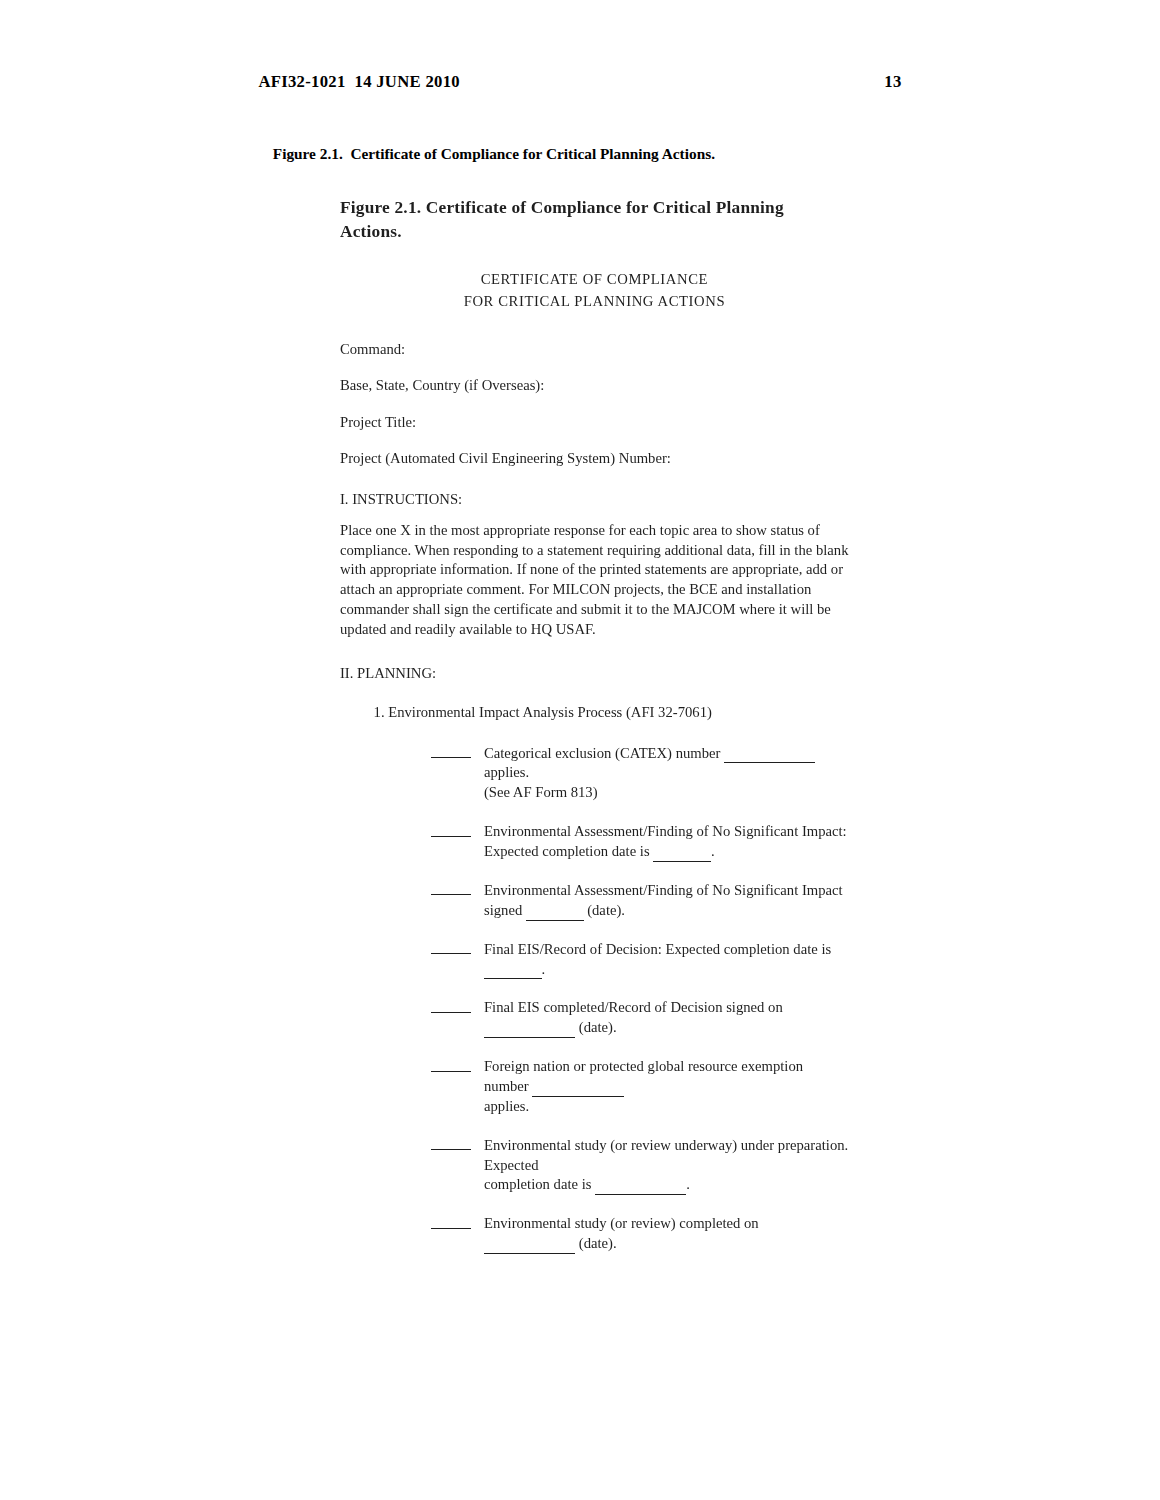AFI32-1021 14 JUNE 2010 13
Figure 2.1. Certificate of Compliance for Critical Planning Actions.
Figure 2.1. Certificate of Compliance for Critical Planning Actions.
CERTIFICATE OF COMPLIANCE
FOR CRITICAL PLANNING ACTIONS
Command:
Base, State, Country (if Overseas):
Project Title:
Project (Automated Civil Engineering System) Number:
I. INSTRUCTIONS:
Place one X in the most appropriate response for each topic area to show status of compliance. When responding to a statement requiring additional data, fill in the blank with appropriate information. If none of the printed statements are appropriate, add or attach an appropriate comment. For MILCON projects, the BCE and installation commander shall sign the certificate and submit it to the MAJCOM where it will be updated and readily available to HQ USAF.
II. PLANNING:
1. Environmental Impact Analysis Process (AFI 32-7061)
Categorical exclusion (CATEX) number applies.(See AF Form 813)
Environmental Assessment/Finding of No Significant Impact:Expected completion date is .
Environmental Assessment/Finding of No Significant Impactsigned (date).
Final EIS/Record of Decision: Expected completion date is .
Final EIS completed/Record of Decision signed on (date).
Foreign nation or protected global resource exemption number applies.
Environmental study (or review underway) under preparation. Expectedcompletion date is .
Environmental study (or review) completed on (date).